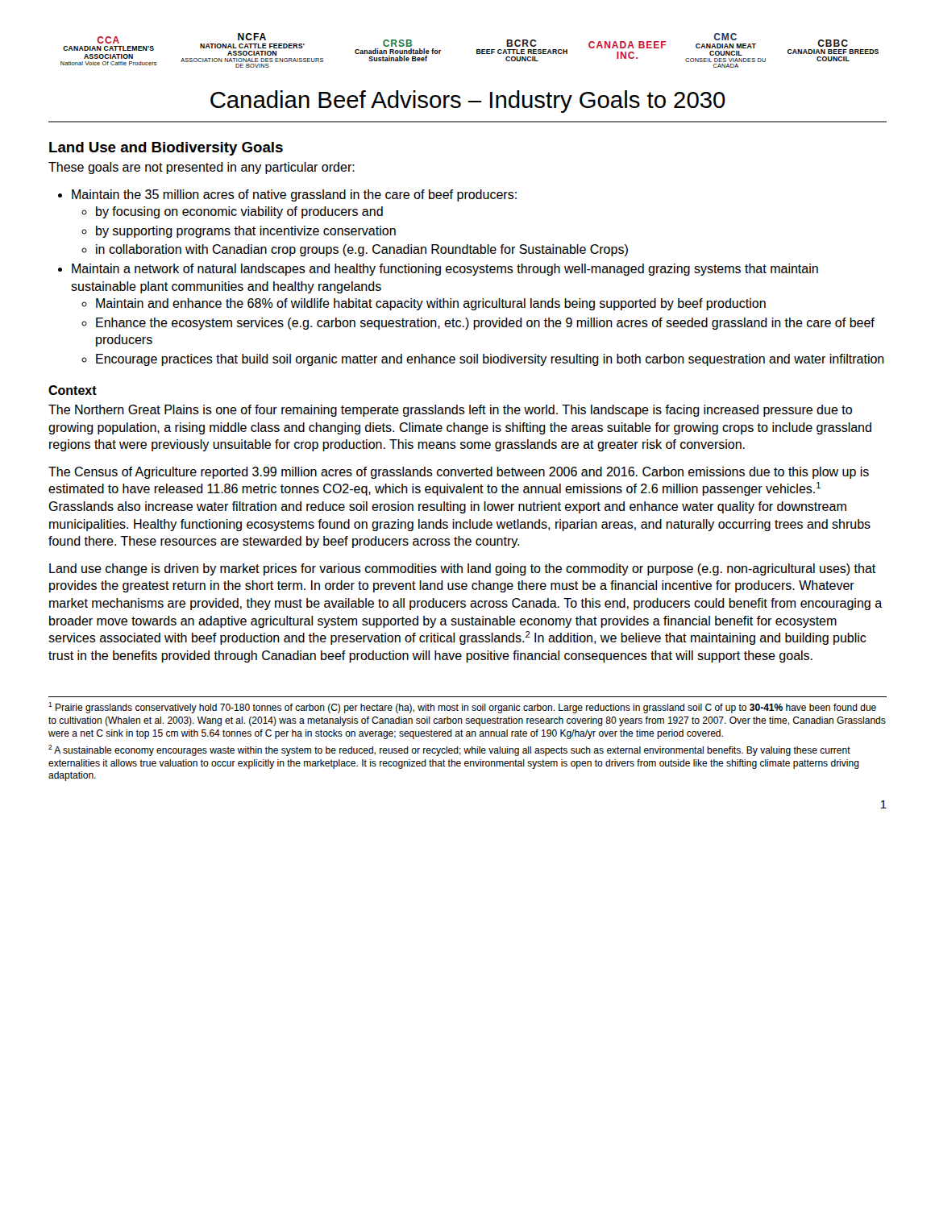CCA CANADIAN CATTLEMEN'S ASSOCIATION National Voice Of Cattle Producers
NCFA NATIONAL CATTLE FEEDERS' ASSOCIATION ASSOCIATION NATIONALE DES ENGRAISSEURS DE BOVINS
CRSB Canadian Roundtable for Sustainable Beef
BCRC BEEF CATTLE RESEARCH COUNCIL
CANADA BEEF INC.
CMC CANADIAN MEAT COUNCIL CONSEIL DES VIANDES DU CANADA
CBBC CANADIAN BEEF BREEDS COUNCIL
Canadian Beef Advisors – Industry Goals to 2030
Land Use and Biodiversity Goals
These goals are not presented in any particular order:
Maintain the 35 million acres of native grassland in the care of beef producers:
by focusing on economic viability of producers and
by supporting programs that incentivize conservation
in collaboration with Canadian crop groups (e.g. Canadian Roundtable for Sustainable Crops)
Maintain a network of natural landscapes and healthy functioning ecosystems through well-managed grazing systems that maintain sustainable plant communities and healthy rangelands
Maintain and enhance the 68% of wildlife habitat capacity within agricultural lands being supported by beef production
Enhance the ecosystem services (e.g. carbon sequestration, etc.) provided on the 9 million acres of seeded grassland in the care of beef producers
Encourage practices that build soil organic matter and enhance soil biodiversity resulting in both carbon sequestration and water infiltration
Context
The Northern Great Plains is one of four remaining temperate grasslands left in the world. This landscape is facing increased pressure due to growing population, a rising middle class and changing diets. Climate change is shifting the areas suitable for growing crops to include grassland regions that were previously unsuitable for crop production. This means some grasslands are at greater risk of conversion.
The Census of Agriculture reported 3.99 million acres of grasslands converted between 2006 and 2016. Carbon emissions due to this plow up is estimated to have released 11.86 metric tonnes CO2-eq, which is equivalent to the annual emissions of 2.6 million passenger vehicles.1 Grasslands also increase water filtration and reduce soil erosion resulting in lower nutrient export and enhance water quality for downstream municipalities. Healthy functioning ecosystems found on grazing lands include wetlands, riparian areas, and naturally occurring trees and shrubs found there. These resources are stewarded by beef producers across the country.
Land use change is driven by market prices for various commodities with land going to the commodity or purpose (e.g. non-agricultural uses) that provides the greatest return in the short term. In order to prevent land use change there must be a financial incentive for producers. Whatever market mechanisms are provided, they must be available to all producers across Canada. To this end, producers could benefit from encouraging a broader move towards an adaptive agricultural system supported by a sustainable economy that provides a financial benefit for ecosystem services associated with beef production and the preservation of critical grasslands.2 In addition, we believe that maintaining and building public trust in the benefits provided through Canadian beef production will have positive financial consequences that will support these goals.
1 Prairie grasslands conservatively hold 70-180 tonnes of carbon (C) per hectare (ha), with most in soil organic carbon. Large reductions in grassland soil C of up to 30-41% have been found due to cultivation (Whalen et al. 2003). Wang et al. (2014) was a metanalysis of Canadian soil carbon sequestration research covering 80 years from 1927 to 2007. Over the time, Canadian Grasslands were a net C sink in top 15 cm with 5.64 tonnes of C per ha in stocks on average; sequestered at an annual rate of 190 Kg/ha/yr over the time period covered.
2 A sustainable economy encourages waste within the system to be reduced, reused or recycled; while valuing all aspects such as external environmental benefits. By valuing these current externalities it allows true valuation to occur explicitly in the marketplace. It is recognized that the environmental system is open to drivers from outside like the shifting climate patterns driving adaptation.
1